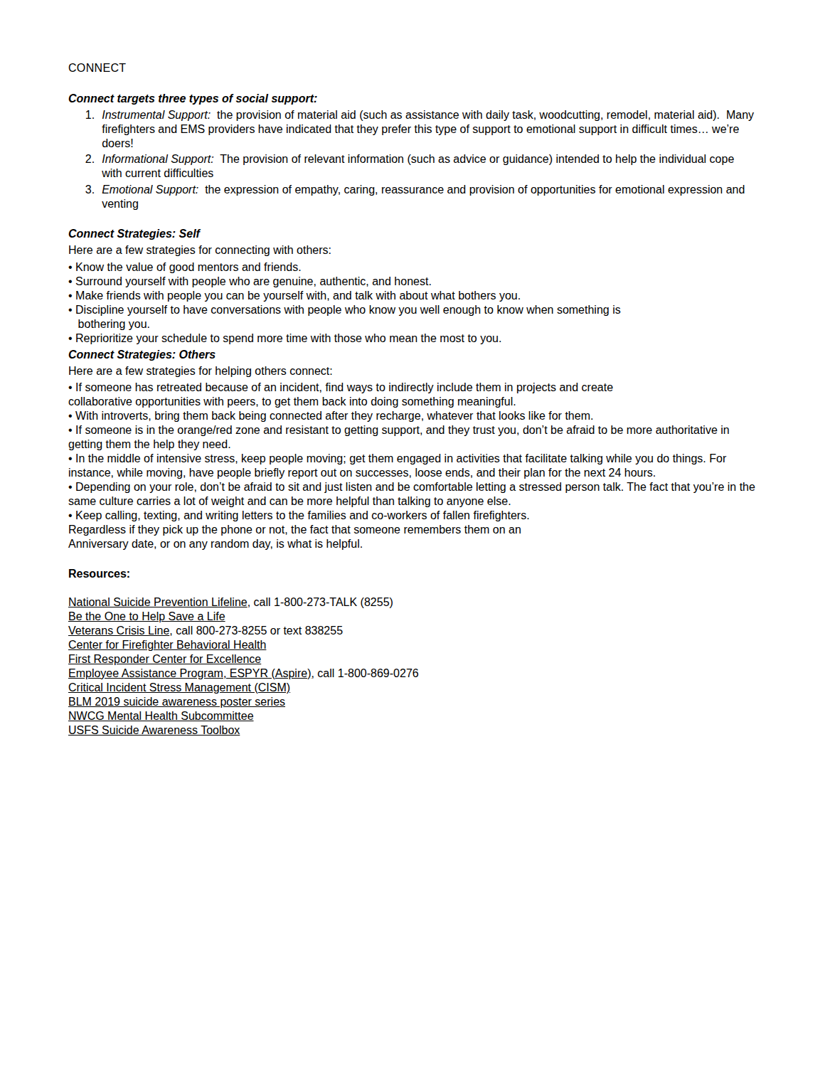CONNECT
Connect targets three types of social support:
Instrumental Support: the provision of material aid (such as assistance with daily task, woodcutting, remodel, material aid). Many firefighters and EMS providers have indicated that they prefer this type of support to emotional support in difficult times… we’re doers!
Informational Support: The provision of relevant information (such as advice or guidance) intended to help the individual cope with current difficulties
Emotional Support: the expression of empathy, caring, reassurance and provision of opportunities for emotional expression and venting
Connect Strategies: Self
Here are a few strategies for connecting with others:
• Know the value of good mentors and friends.
• Surround yourself with people who are genuine, authentic, and honest.
• Make friends with people you can be yourself with, and talk with about what bothers you.
• Discipline yourself to have conversations with people who know you well enough to know when something is
bothering you.
• Reprioritize your schedule to spend more time with those who mean the most to you.
Connect Strategies: Others
Here are a few strategies for helping others connect:
• If someone has retreated because of an incident, find ways to indirectly include them in projects and create
collaborative opportunities with peers, to get them back into doing something meaningful.
• With introverts, bring them back being connected after they recharge, whatever that looks like for them.
• If someone is in the orange/red zone and resistant to getting support, and they trust you, don’t be afraid to be more authoritative in getting them the help they need.
• In the middle of intensive stress, keep people moving; get them engaged in activities that facilitate talking while you do things. For instance, while moving, have people briefly report out on successes, loose ends, and their plan for the next 24 hours.
• Depending on your role, don’t be afraid to sit and just listen and be comfortable letting a stressed person talk. The fact that you’re in the same culture carries a lot of weight and can be more helpful than talking to anyone else.
• Keep calling, texting, and writing letters to the families and co-workers of fallen firefighters.
Regardless if they pick up the phone or not, the fact that someone remembers them on an
Anniversary date, or on any random day, is what is helpful.
Resources:
National Suicide Prevention Lifeline, call 1-800-273-TALK (8255)
Be the One to Help Save a Life
Veterans Crisis Line, call 800-273-8255 or text 838255
Center for Firefighter Behavioral Health
First Responder Center for Excellence
Employee Assistance Program, ESPYR (Aspire), call 1-800-869-0276
Critical Incident Stress Management (CISM)
BLM 2019 suicide awareness poster series
NWCG Mental Health Subcommittee
USFS Suicide Awareness Toolbox